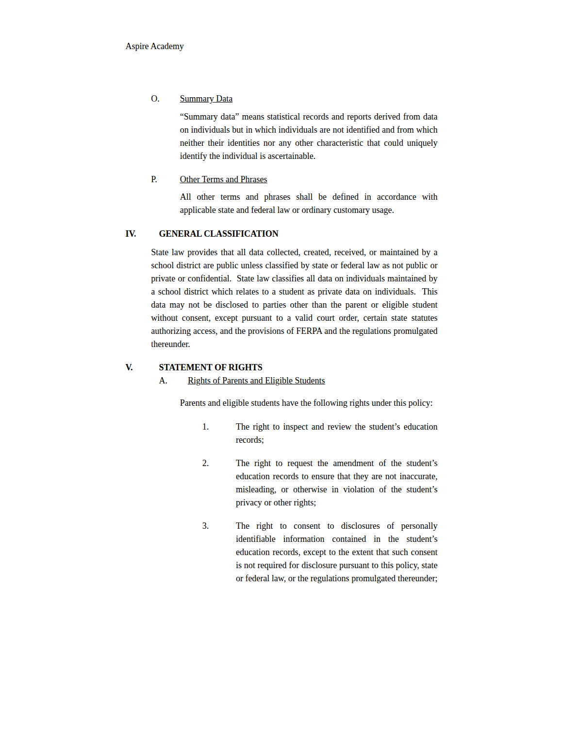Aspire Academy
O.
Summary Data
“Summary data” means statistical records and reports derived from data on individuals but in which individuals are not identified and from which neither their identities nor any other characteristic that could uniquely identify the individual is ascertainable.
P.
Other Terms and Phrases
All other terms and phrases shall be defined in accordance with applicable state and federal law or ordinary customary usage.
IV.
General Classification
State law provides that all data collected, created, received, or maintained by a school district are public unless classified by state or federal law as not public or private or confidential. State law classifies all data on individuals maintained by a school district which relates to a student as private data on individuals. This data may not be disclosed to parties other than the parent or eligible student without consent, except pursuant to a valid court order, certain state statutes authorizing access, and the provisions of FERPA and the regulations promulgated thereunder.
V.
Statement of Rights
A.
Rights of Parents and Eligible Students
Parents and eligible students have the following rights under this policy:
1.
The right to inspect and review the student’s education records;
2.
The right to request the amendment of the student’s education records to ensure that they are not inaccurate, misleading, or otherwise in violation of the student’s privacy or other rights;
3.
The right to consent to disclosures of personally identifiable information contained in the student’s education records, except to the extent that such consent is not required for disclosure pursuant to this policy, state or federal law, or the regulations promulgated thereunder;